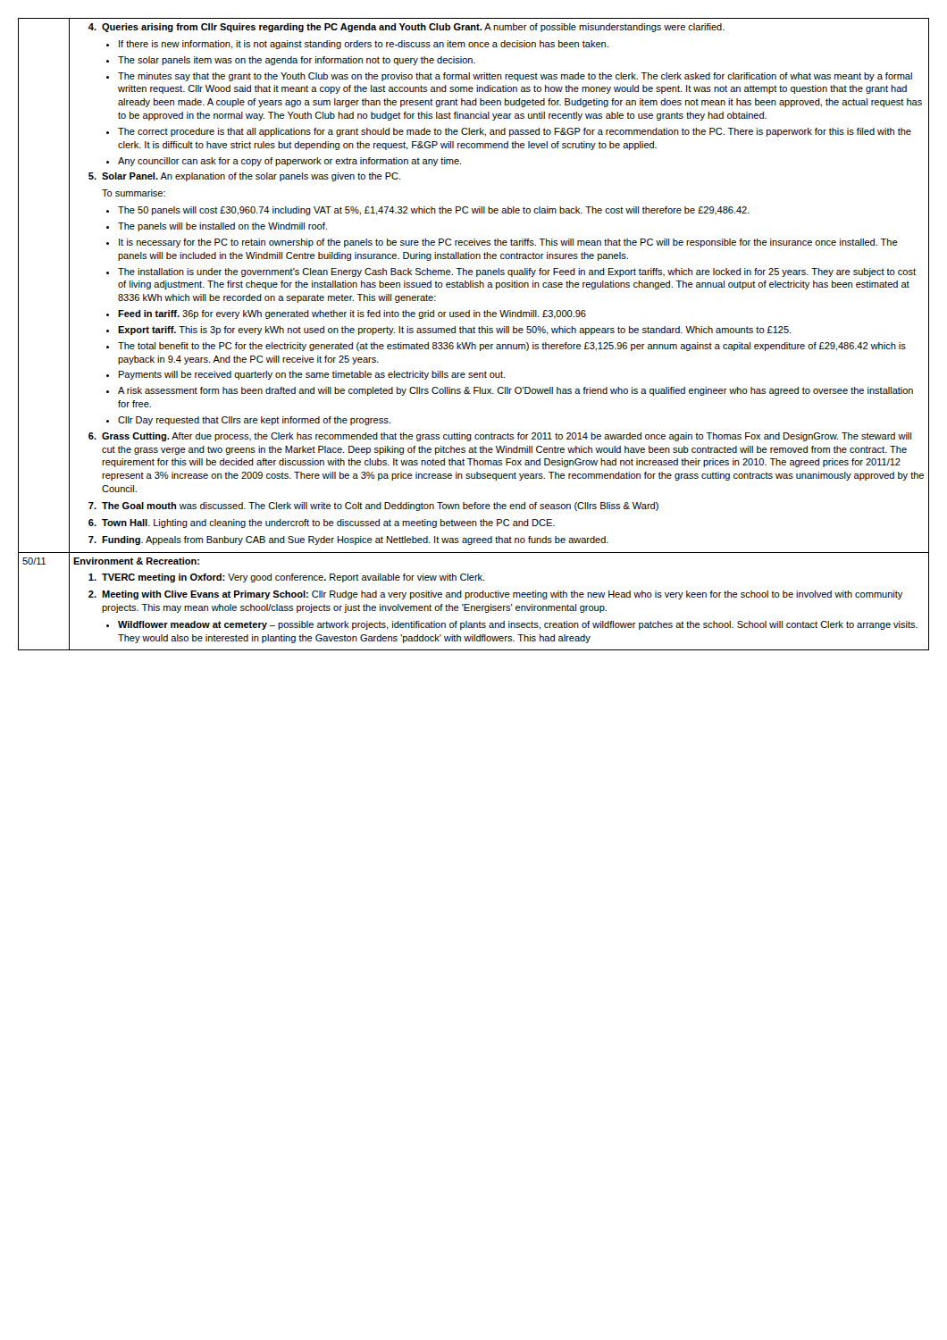| | 4. Queries arising from Cllr Squires regarding the PC Agenda and Youth Club Grant. A number of possible misunderstandings were clarified. If there is new information, it is not against standing orders to re-discuss an item once a decision has been taken. The solar panels item was on the agenda for information not to query the decision. The minutes say that the grant to the Youth Club was on the proviso that a formal written request was made to the clerk. The clerk asked for clarification of what was meant by a formal written request. Cllr Wood said that it meant a copy of the last accounts and some indication as to how the money would be spent. It was not an attempt to question that the grant had already been made. A couple of years ago a sum larger than the present grant had been budgeted for. Budgeting for an item does not mean it has been approved, the actual request has to be approved in the normal way. The Youth Club had no budget for this last financial year as until recently was able to use grants they had obtained. The correct procedure is that all applications for a grant should be made to the Clerk, and passed to F&GP for a recommendation to the PC. There is paperwork for this is filed with the clerk. It is difficult to have strict rules but depending on the request, F&GP will recommend the level of scrutiny to be applied. Any councillor can ask for a copy of paperwork or extra information at any time. 5. Solar Panel. An explanation of the solar panels was given to the PC. To summarise: The 50 panels will cost £30,960.74 including VAT at 5%, £1,474.32 which the PC will be able to claim back. The cost will therefore be £29,486.42. The panels will be installed on the Windmill roof. It is necessary for the PC to retain ownership of the panels to be sure the PC receives the tariffs. This will mean that the PC will be responsible for the insurance once installed. The panels will be included in the Windmill Centre building insurance. During installation the contractor insures the panels. The installation is under the government's Clean Energy Cash Back Scheme. The panels qualify for Feed in and Export tariffs, which are locked in for 25 years. They are subject to cost of living adjustment. The first cheque for the installation has been issued to establish a position in case the regulations changed. The annual output of electricity has been estimated at 8336 kWh which will be recorded on a separate meter. This will generate: Feed in tariff. 36p for every kWh generated whether it is fed into the grid or used in the Windmill. £3,000.96 Export tariff. This is 3p for every kWh not used on the property. It is assumed that this will be 50%, which appears to be standard. Which amounts to £125. The total benefit to the PC for the electricity generated (at the estimated 8336 kWh per annum) is therefore £3,125.96 per annum against a capital expenditure of £29,486.42 which is payback in 9.4 years. And the PC will receive it for 25 years. Payments will be received quarterly on the same timetable as electricity bills are sent out. A risk assessment form has been drafted and will be completed by Cllrs Collins & Flux. Cllr O'Dowell has a friend who is a qualified engineer who has agreed to oversee the installation for free. Cllr Day requested that Cllrs are kept informed of the progress. 6. Grass Cutting. After due process, the Clerk has recommended that the grass cutting contracts for 2011 to 2014 be awarded once again to Thomas Fox and DesignGrow. The steward will cut the grass verge and two greens in the Market Place. Deep spiking of the pitches at the Windmill Centre which would have been sub contracted will be removed from the contract. The requirement for this will be decided after discussion with the clubs. It was noted that Thomas Fox and DesignGrow had not increased their prices in 2010. The agreed prices for 2011/12 represent a 3% increase on the 2009 costs. There will be a 3% pa price increase in subsequent years. The recommendation for the grass cutting contracts was unanimously approved by the Council. 7. The Goal mouth was discussed. The Clerk will write to Colt and Deddington Town before the end of season (Cllrs Bliss & Ward) 6. Town Hall . Lighting and cleaning the undercroft to be discussed at a meeting between the PC and DCE. 7. Funding . Appeals from Banbury CAB and Sue Ryder Hospice at Nettlebed. It was agreed that no funds be awarded. |
| 50/11 | Environment & Recreation: 1. TVERC meeting in Oxford: Very good conference . Report available for view with Clerk. 2. Meeting with Clive Evans at Primary School: Cllr Rudge had a very positive and productive meeting with the new Head who is very keen for the school to be involved with community projects. This may mean whole school/class projects or just the involvement of the 'Energisers' environmental group. Wildflower meadow at cemetery – possible artwork projects, identification of plants and insects, creation of wildflower patches at the school. School will contact Clerk to arrange visits. They would also be interested in planting the Gaveston Gardens 'paddock' with wildflowers. This had already |